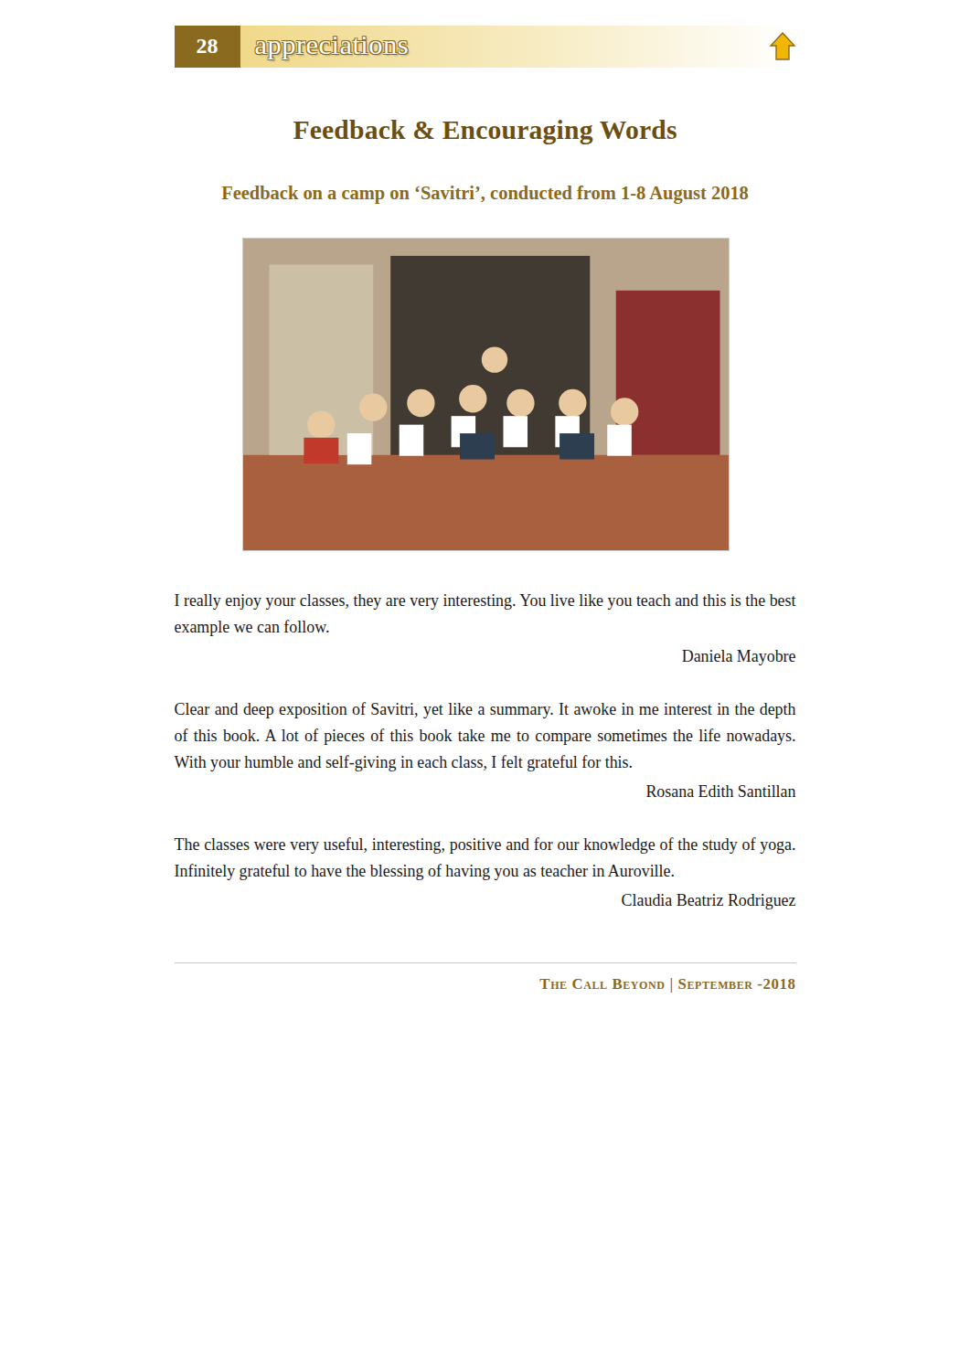28
appreciations
Feedback & Encouraging Words
Feedback on a camp on ‘Savitri’, conducted from 1-8 August 2018
I really enjoy your classes, they are very interesting. You live like you teach and this is the best example we can follow.
Daniela Mayobre
Clear and deep exposition of Savitri, yet like a summary. It awoke in me interest in the depth of this book. A lot of pieces of this book take me to compare sometimes the life nowadays. With your humble and self-giving in each class, I felt grateful for this.
Rosana Edith Santillan
The classes were very useful, interesting, positive and for our knowledge of the study of yoga. Infinitely grateful to have the blessing of having you as teacher in Auroville.
Claudia Beatriz Rodriguez
The Call Beyond | September -2018